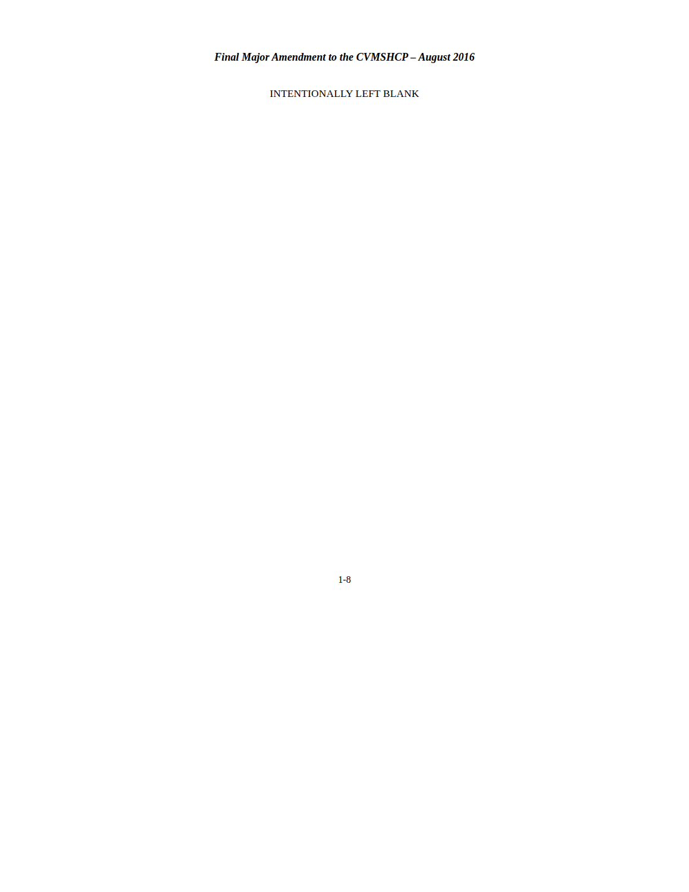Final Major Amendment to the CVMSHCP – August 2016
INTENTIONALLY LEFT BLANK
1-8